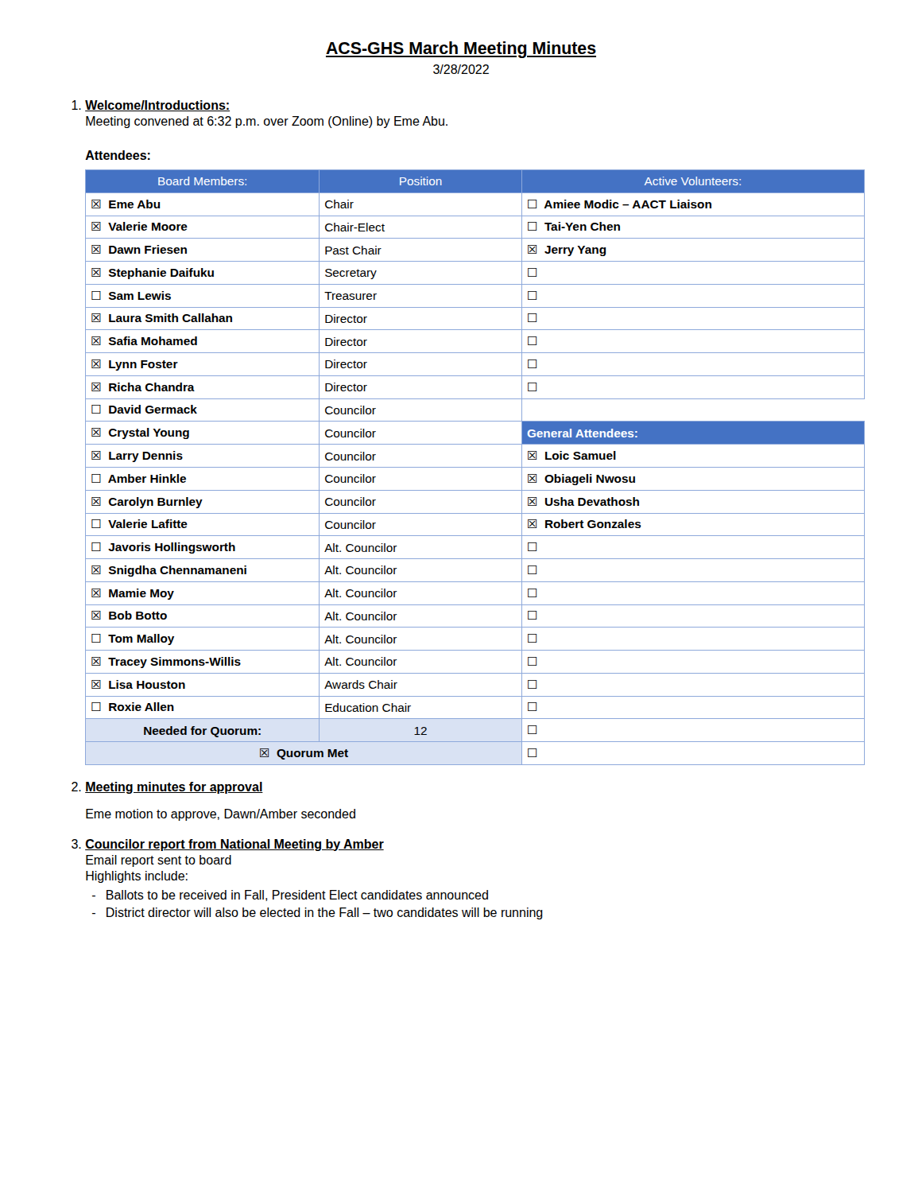ACS-GHS March Meeting Minutes
3/28/2022
Welcome/Introductions:
Meeting convened at 6:32 p.m. over Zoom (Online) by Eme Abu.
Attendees:
| Board Members: | Position | Active Volunteers: |
| --- | --- | --- |
| ☒ Eme Abu | Chair | ☐ Amiee Modic – AACT Liaison |
| ☒ Valerie Moore | Chair-Elect | ☐ Tai-Yen Chen |
| ☒ Dawn Friesen | Past Chair | ☒ Jerry Yang |
| ☒ Stephanie Daifuku | Secretary | ☐ |
| ☐ Sam Lewis | Treasurer | ☐ |
| ☒ Laura Smith Callahan | Director | ☐ |
| ☒ Safia Mohamed | Director | ☐ |
| ☒ Lynn Foster | Director | ☐ |
| ☒ Richa Chandra | Director | ☐ |
| ☐ David Germack | Councilor | |
| ☒ Crystal Young | Councilor | General Attendees: |
| ☒ Larry Dennis | Councilor | ☒ Loic Samuel |
| ☐ Amber Hinkle | Councilor | ☒ Obiageli Nwosu |
| ☒ Carolyn Burnley | Councilor | ☒ Usha Devathosh |
| ☐ Valerie Lafitte | Councilor | ☒ Robert Gonzales |
| ☐ Javoris Hollingsworth | Alt. Councilor | ☐ |
| ☒ Snigdha Chennamaneni | Alt. Councilor | ☐ |
| ☒ Mamie Moy | Alt. Councilor | ☐ |
| ☒ Bob Botto | Alt. Councilor | ☐ |
| ☐ Tom Malloy | Alt. Councilor | ☐ |
| ☒ Tracey Simmons-Willis | Alt. Councilor | ☐ |
| ☒ Lisa Houston | Awards Chair | ☐ |
| ☐ Roxie Allen | Education Chair | ☐ |
| Needed for Quorum: | 12 | ☐ |
| ☒ Quorum Met | ☐ |
Meeting minutes for approval
Eme motion to approve, Dawn/Amber seconded
Councilor report from National Meeting by Amber
Email report sent to board
Highlights include:
Ballots to be received in Fall, President Elect candidates announced
District director will also be elected in the Fall – two candidates will be running